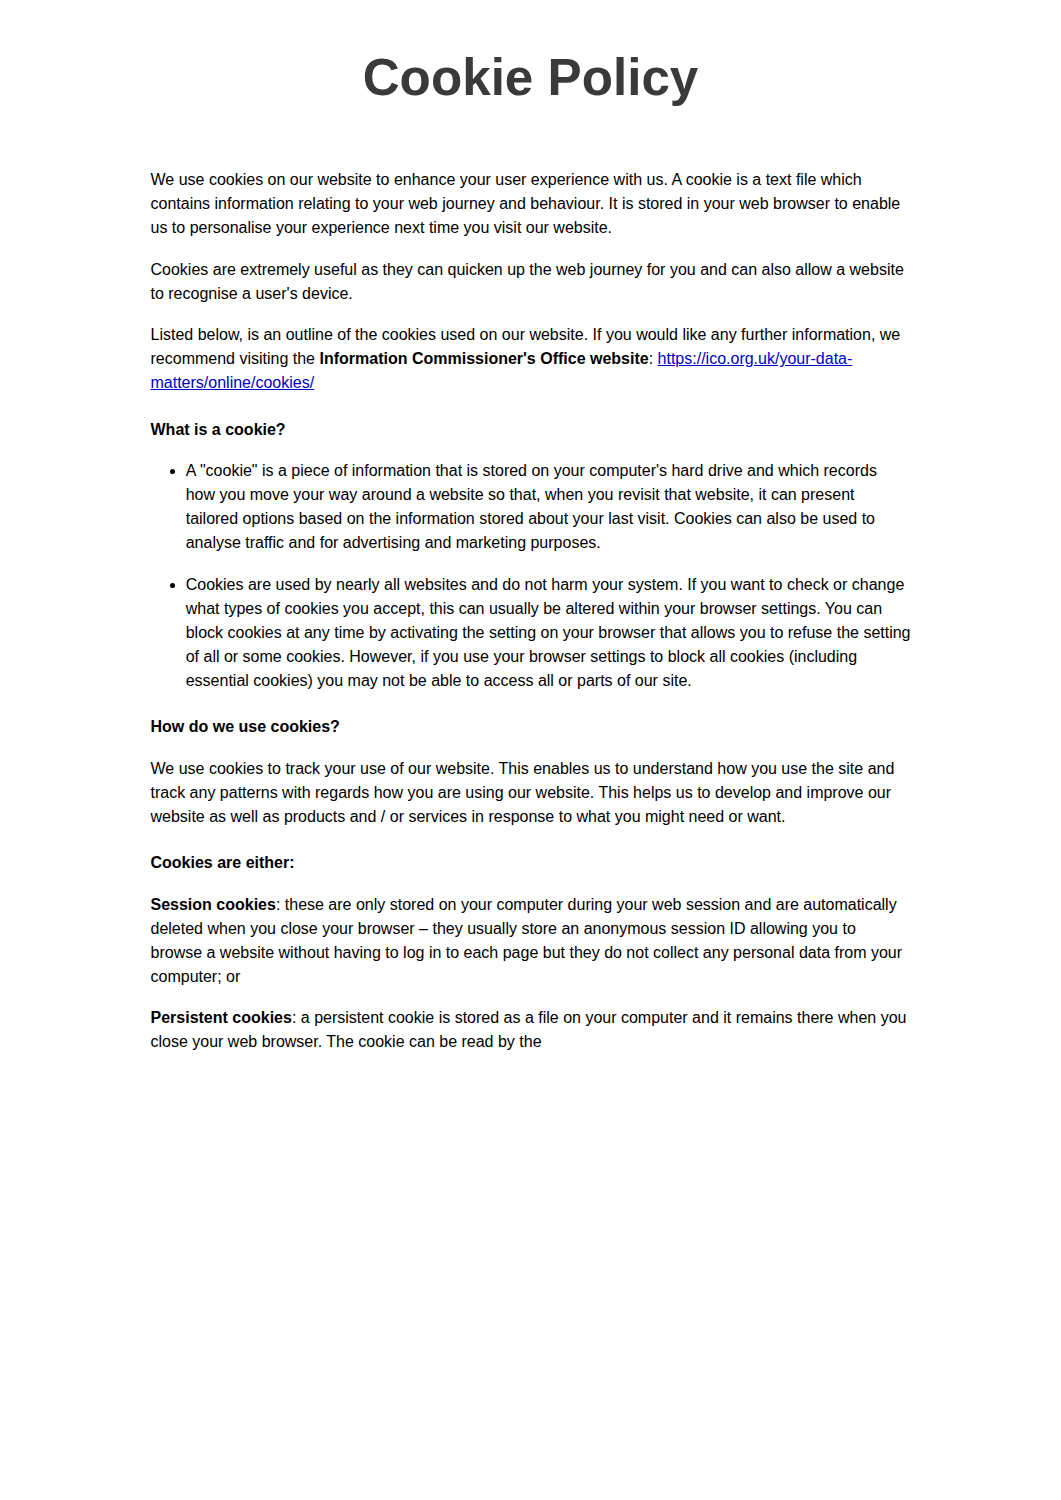Cookie Policy
We use cookies on our website to enhance your user experience with us. A cookie is a text file which contains information relating to your web journey and behaviour. It is stored in your web browser to enable us to personalise your experience next time you visit our website.
Cookies are extremely useful as they can quicken up the web journey for you and can also allow a website to recognise a user's device.
Listed below, is an outline of the cookies used on our website. If you would like any further information, we recommend visiting the Information Commissioner's Office website: https://ico.org.uk/your-data-matters/online/cookies/
What is a cookie?
A "cookie" is a piece of information that is stored on your computer's hard drive and which records how you move your way around a website so that, when you revisit that website, it can present tailored options based on the information stored about your last visit. Cookies can also be used to analyse traffic and for advertising and marketing purposes.
Cookies are used by nearly all websites and do not harm your system. If you want to check or change what types of cookies you accept, this can usually be altered within your browser settings. You can block cookies at any time by activating the setting on your browser that allows you to refuse the setting of all or some cookies. However, if you use your browser settings to block all cookies (including essential cookies) you may not be able to access all or parts of our site.
How do we use cookies?
We use cookies to track your use of our website. This enables us to understand how you use the site and track any patterns with regards how you are using our website. This helps us to develop and improve our website as well as products and / or services in response to what you might need or want.
Cookies are either:
Session cookies: these are only stored on your computer during your web session and are automatically deleted when you close your browser – they usually store an anonymous session ID allowing you to browse a website without having to log in to each page but they do not collect any personal data from your computer; or
Persistent cookies: a persistent cookie is stored as a file on your computer and it remains there when you close your web browser. The cookie can be read by the